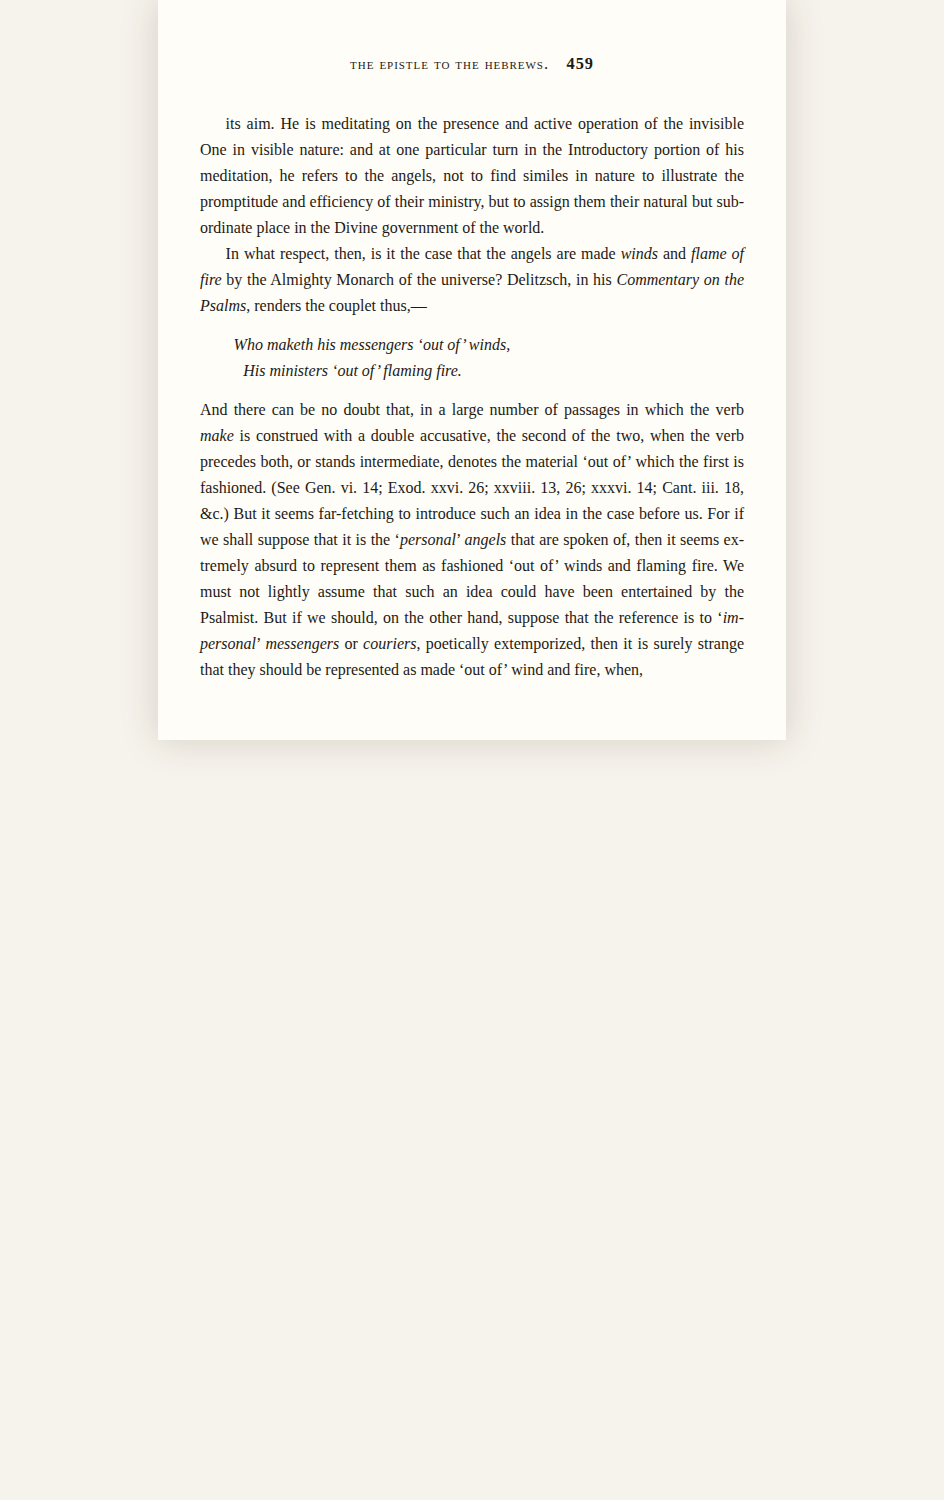The Epistle to the Hebrews. 459
its aim. He is meditating on the presence and active operation of the invisible One in visible nature: and at one particular turn in the Introductory portion of his meditation, he refers to the angels, not to find similes in nature to illustrate the promptitude and efficiency of their ministry, but to assign them their natural but subordinate place in the Divine government of the world.
In what respect, then, is it the case that the angels are made winds and flame of fire by the Almighty Monarch of the universe? Delitzsch, in his Commentary on the Psalms, renders the couplet thus,—
Who maketh his messengers ‘out of’ winds,
His ministers ‘out of’ flaming fire.
And there can be no doubt that, in a large number of passages in which the verb make is construed with a double accusative, the second of the two, when the verb precedes both, or stands intermediate, denotes the material ‘out of’ which the first is fashioned. (See Gen. vi. 14; Exod. xxvi. 26; xxviii. 13, 26; xxxvi. 14; Cant. iii. 18, &c.) But it seems far-fetching to introduce such an idea in the case before us. For if we shall suppose that it is the ‘personal’ angels that are spoken of, then it seems extremely absurd to represent them as fashioned ‘out of’ winds and flaming fire. We must not lightly assume that such an idea could have been entertained by the Psalmist. But if we should, on the other hand, suppose that the reference is to ‘impersonal’ messengers or couriers, poetically extemporized, then it is surely strange that they should be represented as made ‘out of’ wind and fire, when,